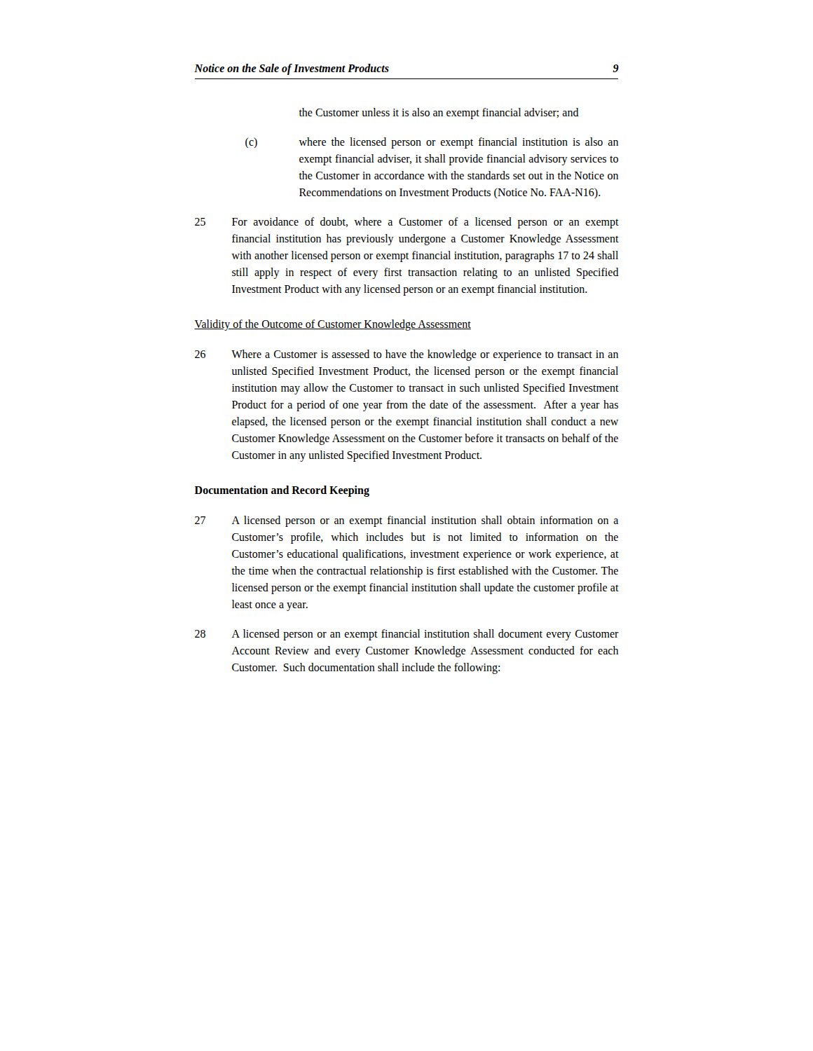Notice on the Sale of Investment Products 9
the Customer unless it is also an exempt financial adviser; and
(c)
where the licensed person or exempt financial institution is also an exempt financial adviser, it shall provide financial advisory services to the Customer in accordance with the standards set out in the Notice on Recommendations on Investment Products (Notice No. FAA-N16).
25
For avoidance of doubt, where a Customer of a licensed person or an exempt financial institution has previously undergone a Customer Knowledge Assessment with another licensed person or exempt financial institution, paragraphs 17 to 24 shall still apply in respect of every first transaction relating to an unlisted Specified Investment Product with any licensed person or an exempt financial institution.
Validity of the Outcome of Customer Knowledge Assessment
26
Where a Customer is assessed to have the knowledge or experience to transact in an unlisted Specified Investment Product, the licensed person or the exempt financial institution may allow the Customer to transact in such unlisted Specified Investment Product for a period of one year from the date of the assessment. After a year has elapsed, the licensed person or the exempt financial institution shall conduct a new Customer Knowledge Assessment on the Customer before it transacts on behalf of the Customer in any unlisted Specified Investment Product.
Documentation and Record Keeping
27
A licensed person or an exempt financial institution shall obtain information on a Customer’s profile, which includes but is not limited to information on the Customer’s educational qualifications, investment experience or work experience, at the time when the contractual relationship is first established with the Customer. The licensed person or the exempt financial institution shall update the customer profile at least once a year.
28
A licensed person or an exempt financial institution shall document every Customer Account Review and every Customer Knowledge Assessment conducted for each Customer. Such documentation shall include the following: